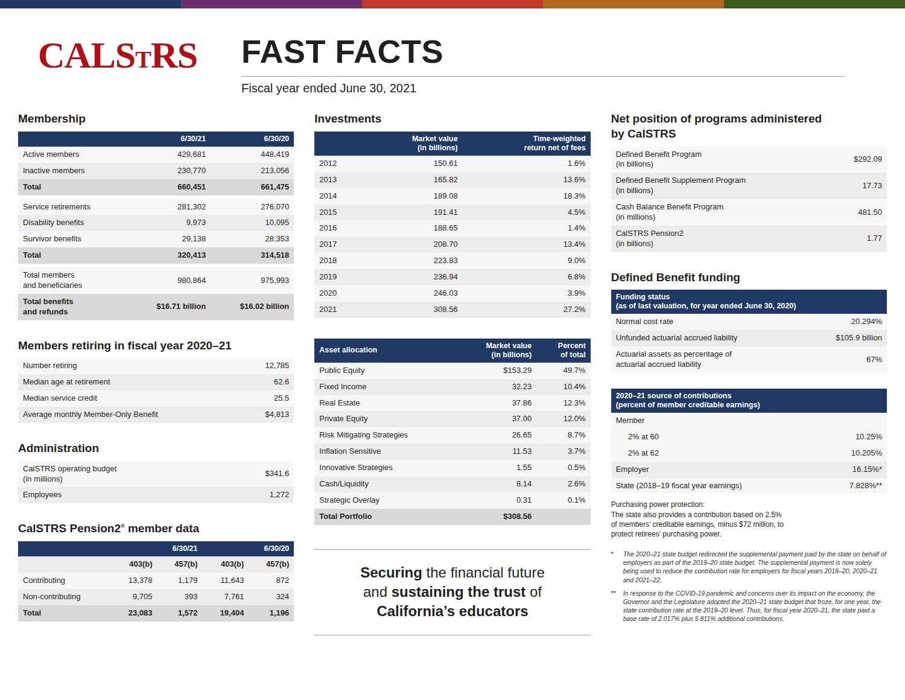CALSTRS
FAST FACTS
Fiscal year ended June 30, 2021
Membership
| | 6/30/21 | 6/30/20 |
| --- | --- | --- |
| Active members | 429,681 | 448,419 |
| Inactive members | 230,770 | 213,056 |
| Total | 660,451 | 661,475 |
| Service retirements | 281,302 | 276,070 |
| Disability benefits | 9,973 | 10,095 |
| Survivor benefits | 29,138 | 28,353 |
| Total | 320,413 | 314,518 |
| Total members and beneficiaries | 980,864 | 975,993 |
| Total benefits and refunds | $16.71 billion | $16.02 billion |
Members retiring in fiscal year 2020–21
| Number retiring | 12,785 |
| Median age at retirement | 62.6 |
| Median service credit | 25.5 |
| Average monthly Member-Only Benefit | $4,813 |
Administration
| CalSTRS operating budget (in millions) | $341.6 |
| Employees | 1,272 |
CalSTRS Pension2® member data
| | 6/30/21 | 6/30/20 |
| --- | --- | --- |
| | 403(b) | 457(b) | 403(b) | 457(b) |
| Contributing | 13,378 | 1,179 | 11,643 | 872 |
| Non-contributing | 9,705 | 393 | 7,761 | 324 |
| Total | 23,083 | 1,572 | 19,404 | 1,196 |
Investments
| | Market value (in billions) | Time-weighted return net of fees |
| --- | --- | --- |
| 2012 | 150.61 | 1.6% |
| 2013 | 165.82 | 13.6% |
| 2014 | 189.08 | 18.3% |
| 2015 | 191.41 | 4.5% |
| 2016 | 188.65 | 1.4% |
| 2017 | 208.70 | 13.4% |
| 2018 | 223.83 | 9.0% |
| 2019 | 236.94 | 6.8% |
| 2020 | 246.03 | 3.9% |
| 2021 | 308.56 | 27.2% |
| Asset allocation | Market value (in billions) | Percent of total |
| --- | --- | --- |
| Public Equity | $153.29 | 49.7% |
| Fixed Income | 32.23 | 10.4% |
| Real Estate | 37.86 | 12.3% |
| Private Equity | 37.00 | 12.0% |
| Risk Mitigating Strategies | 26.65 | 8.7% |
| Inflation Sensitive | 11.53 | 3.7% |
| Innovative Strategies | 1.55 | 0.5% |
| Cash/Liquidity | 8.14 | 2.6% |
| Strategic Overlay | 0.31 | 0.1% |
| Total Portfolio | $308.56 | |
Securing the financial future
and sustaining the trust of
California’s educators
Net position of programs administered
by CalSTRS
| Defined Benefit Program (in billions) | $292.09 |
| Defined Benefit Supplement Program (in billions) | 17.73 |
| Cash Balance Benefit Program (in millions) | 481.50 |
| CalSTRS Pension2 (in billions) | 1.77 |
Defined Benefit funding
| Funding status (as of last valuation, for year ended June 30, 2020) |
| --- |
| Normal cost rate | 20.294% |
| Unfunded actuarial accrued liability | $105.9 billion |
| Actuarial assets as percentage of actuarial accrued liability | 67% |
| 2020–21 source of contributions (percent of member creditable earnings) |
| --- |
| Member | |
| 2% at 60 | 10.25% |
| 2% at 62 | 10.205% |
| Employer | 16.15%* |
| State (2018–19 fiscal year earnings) | 7.828%** |
Purchasing power protection:
The state also provides a contribution based on 2.5%
of members’ creditable earnings, minus $72 million, to
protect retirees’ purchasing power.
*The 2020–21 state budget redirected the supplemental payment paid by the state on behalf of employers as part of the 2019–20 state budget. The supplemental payment is now solely being used to reduce the contribution rate for employers for fiscal years 2019–20, 2020–21 and 2021–22.
**In response to the COVID-19 pandemic and concerns over its impact on the economy, the Governor and the Legislature adopted the 2020–21 state budget that froze, for one year, the state contribution rate at the 2019–20 level. Thus, for fiscal year 2020–21, the state paid a base rate of 2.017% plus 5.811% additional contributions.